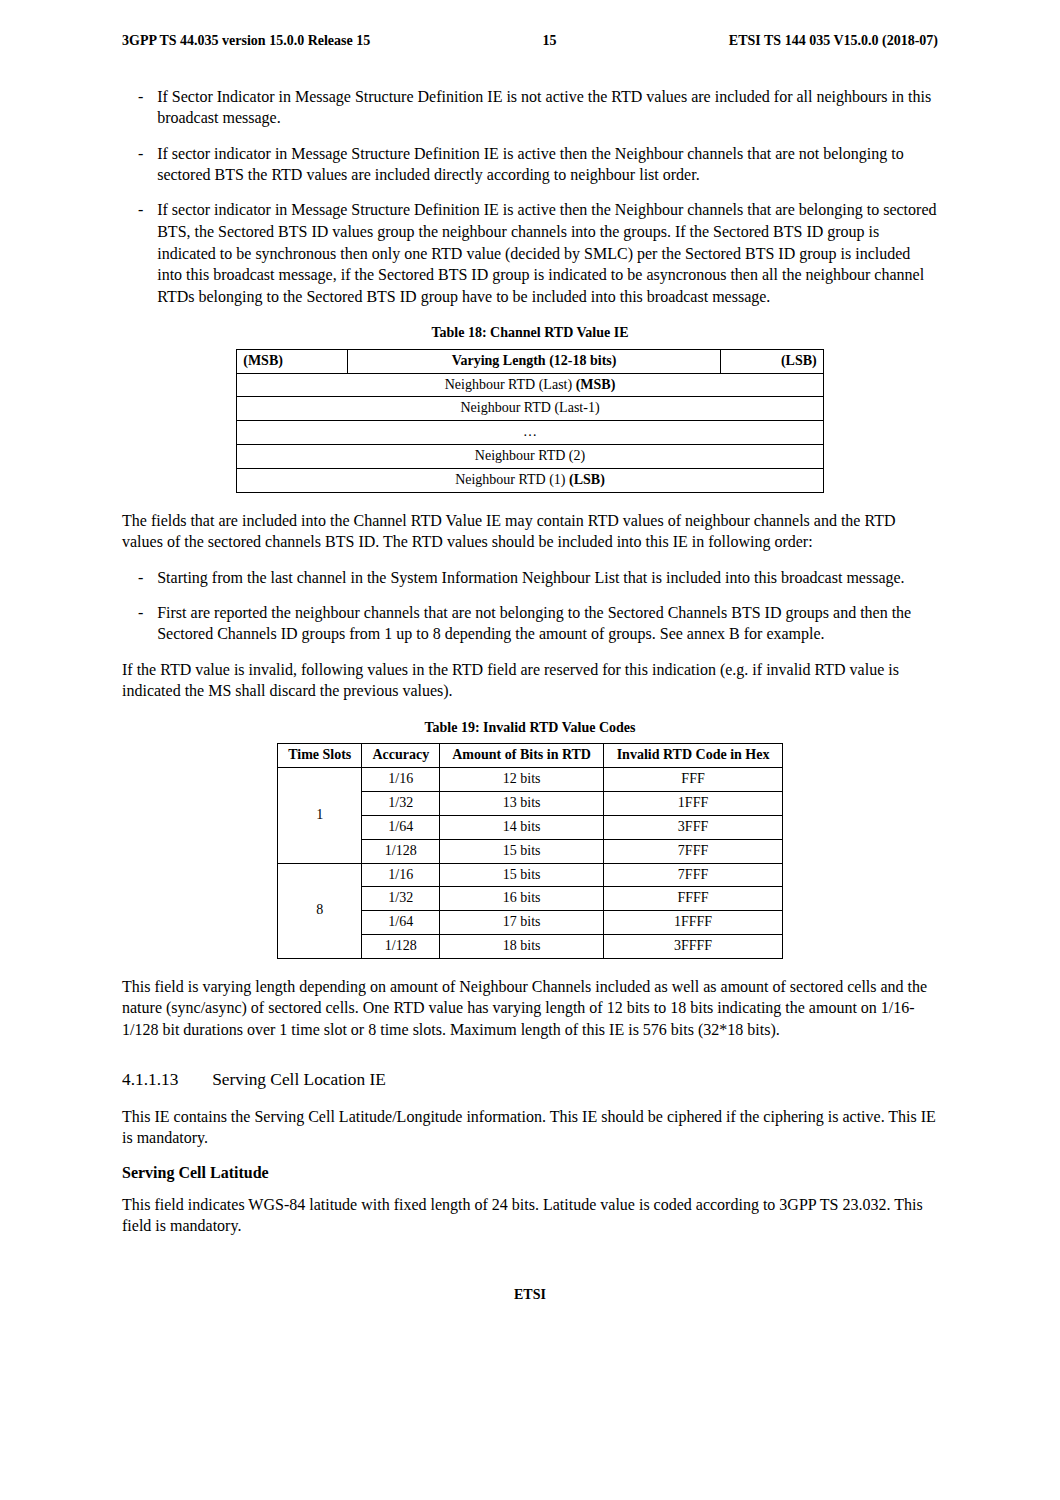3GPP TS 44.035 version 15.0.0 Release 15
15
ETSI TS 144 035 V15.0.0 (2018-07)
If Sector Indicator in Message Structure Definition IE is not active the RTD values are included for all neighbours in this broadcast message.
If sector indicator in Message Structure Definition IE is active then the Neighbour channels that are not belonging to sectored BTS the RTD values are included directly according to neighbour list order.
If sector indicator in Message Structure Definition IE is active then the Neighbour channels that are belonging to sectored BTS, the Sectored BTS ID values group the neighbour channels into the groups. If the Sectored BTS ID group is indicated to be synchronous then only one RTD value (decided by SMLC) per the Sectored BTS ID group is included into this broadcast message, if the Sectored BTS ID group is indicated to be asyncronous then all the neighbour channel RTDs belonging to the Sectored BTS ID group have to be included into this broadcast message.
Table 18: Channel RTD Value IE
| (MSB) | Varying Length (12-18 bits) | (LSB) |
| Neighbour RTD (Last) (MSB) |
| Neighbour RTD (Last-1) |
| … |
| Neighbour RTD (2) |
| Neighbour RTD (1) (LSB) |
The fields that are included into the Channel RTD Value IE may contain RTD values of neighbour channels and the RTD values of the sectored channels BTS ID. The RTD values should be included into this IE in following order:
Starting from the last channel in the System Information Neighbour List that is included into this broadcast message.
First are reported the neighbour channels that are not belonging to the Sectored Channels BTS ID groups and then the Sectored Channels ID groups from 1 up to 8 depending the amount of groups. See annex B for example.
If the RTD value is invalid, following values in the RTD field are reserved for this indication (e.g. if invalid RTD value is indicated the MS shall discard the previous values).
Table 19: Invalid RTD Value Codes
| Time Slots | Accuracy | Amount of Bits in RTD | Invalid RTD Code in Hex |
| --- | --- | --- | --- |
| 1 | 1/16 | 12 bits | FFF |
| 1/32 | 13 bits | 1FFF |
| 1/64 | 14 bits | 3FFF |
| 1/128 | 15 bits | 7FFF |
| 8 | 1/16 | 15 bits | 7FFF |
| 1/32 | 16 bits | FFFF |
| 1/64 | 17 bits | 1FFFF |
| 1/128 | 18 bits | 3FFFF |
This field is varying length depending on amount of Neighbour Channels included as well as amount of sectored cells and the nature (sync/async) of sectored cells. One RTD value has varying length of 12 bits to 18 bits indicating the amount on 1/16-1/128 bit durations over 1 time slot or 8 time slots. Maximum length of this IE is 576 bits (32*18 bits).
4.1.1.13 Serving Cell Location IE
This IE contains the Serving Cell Latitude/Longitude information. This IE should be ciphered if the ciphering is active. This IE is mandatory.
Serving Cell Latitude
This field indicates WGS-84 latitude with fixed length of 24 bits. Latitude value is coded according to 3GPP TS 23.032. This field is mandatory.
ETSI